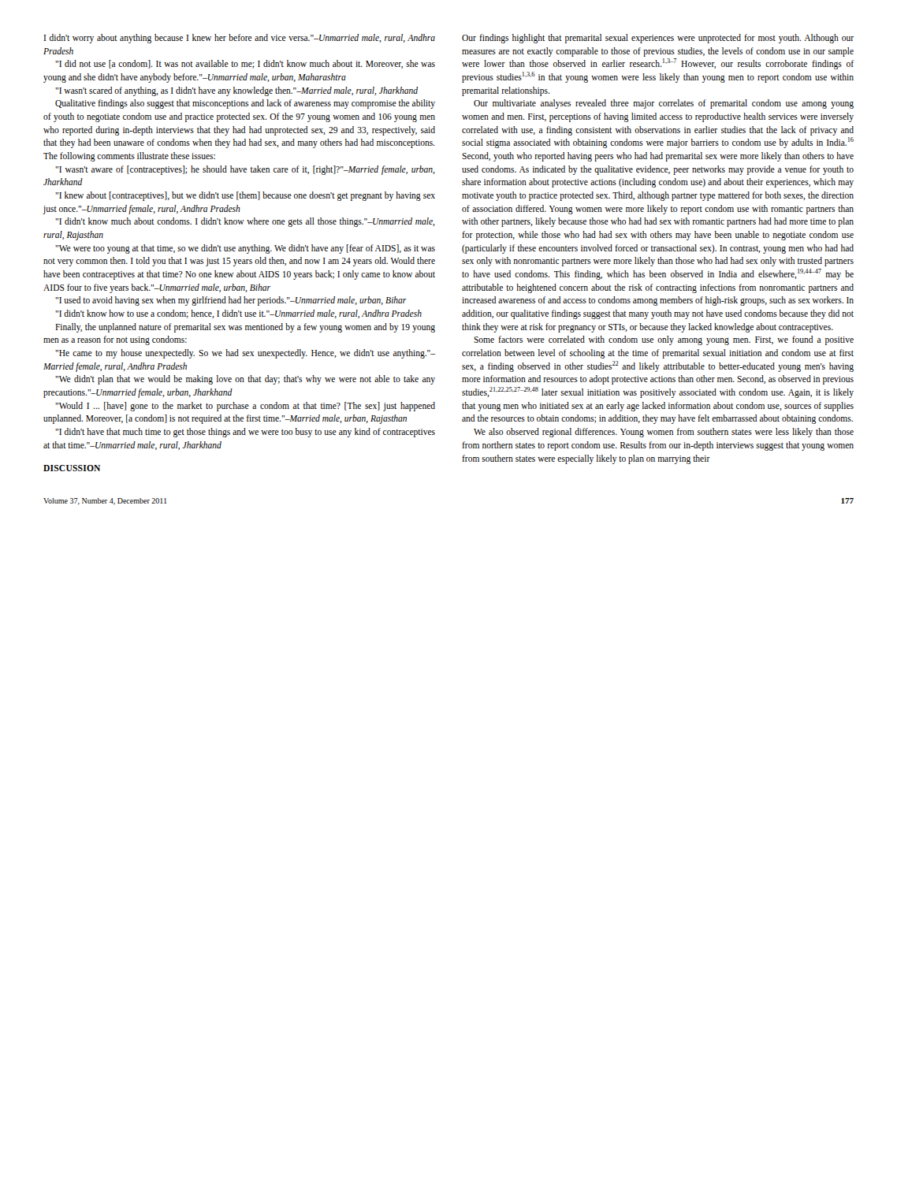I didn't worry about anything because I knew her before and vice versa."–Unmarried male, rural, Andhra Pradesh
"I did not use [a condom]. It was not available to me; I didn't know much about it. Moreover, she was young and she didn't have anybody before."–Unmarried male, urban, Maharashtra
"I wasn't scared of anything, as I didn't have any knowledge then."–Married male, rural, Jharkhand
Qualitative findings also suggest that misconceptions and lack of awareness may compromise the ability of youth to negotiate condom use and practice protected sex. Of the 97 young women and 106 young men who reported during in-depth interviews that they had had unprotected sex, 29 and 33, respectively, said that they had been unaware of condoms when they had had sex, and many others had had misconceptions. The following comments illustrate these issues:
"I wasn't aware of [contraceptives]; he should have taken care of it, [right]?"–Married female, urban, Jharkhand
"I knew about [contraceptives], but we didn't use [them] because one doesn't get pregnant by having sex just once."–Unmarried female, rural, Andhra Pradesh
"I didn't know much about condoms. I didn't know where one gets all those things."–Unmarried male, rural, Rajasthan
"We were too young at that time, so we didn't use anything. We didn't have any [fear of AIDS], as it was not very common then. I told you that I was just 15 years old then, and now I am 24 years old. Would there have been contraceptives at that time? No one knew about AIDS 10 years back; I only came to know about AIDS four to five years back."–Unmarried male, urban, Bihar
"I used to avoid having sex when my girlfriend had her periods."–Unmarried male, urban, Bihar
"I didn't know how to use a condom; hence, I didn't use it."–Unmarried male, rural, Andhra Pradesh
Finally, the unplanned nature of premarital sex was mentioned by a few young women and by 19 young men as a reason for not using condoms:
"He came to my house unexpectedly. So we had sex unexpectedly. Hence, we didn't use anything."–Married female, rural, Andhra Pradesh
"We didn't plan that we would be making love on that day; that's why we were not able to take any precautions."–Unmarried female, urban, Jharkhand
"Would I ... [have] gone to the market to purchase a condom at that time? [The sex] just happened unplanned. Moreover, [a condom] is not required at the first time."–Married male, urban, Rajasthan
"I didn't have that much time to get those things and we were too busy to use any kind of contraceptives at that time."–Unmarried male, rural, Jharkhand
Discussion
Our findings highlight that premarital sexual experiences were unprotected for most youth. Although our measures are not exactly comparable to those of previous studies, the levels of condom use in our sample were lower than those observed in earlier research.1,3–7 However, our results corroborate findings of previous studies1,3,6 in that young women were less likely than young men to report condom use within premarital relationships.
Our multivariate analyses revealed three major correlates of premarital condom use among young women and men. First, perceptions of having limited access to reproductive health services were inversely correlated with use, a finding consistent with observations in earlier studies that the lack of privacy and social stigma associated with obtaining condoms were major barriers to condom use by adults in India.16 Second, youth who reported having peers who had had premarital sex were more likely than others to have used condoms. As indicated by the qualitative evidence, peer networks may provide a venue for youth to share information about protective actions (including condom use) and about their experiences, which may motivate youth to practice protected sex. Third, although partner type mattered for both sexes, the direction of association differed. Young women were more likely to report condom use with romantic partners than with other partners, likely because those who had had sex with romantic partners had had more time to plan for protection, while those who had had sex with others may have been unable to negotiate condom use (particularly if these encounters involved forced or transactional sex). In contrast, young men who had had sex only with nonromantic partners were more likely than those who had had sex only with trusted partners to have used condoms. This finding, which has been observed in India and elsewhere,19,44–47 may be attributable to heightened concern about the risk of contracting infections from nonromantic partners and increased awareness of and access to condoms among members of high-risk groups, such as sex workers. In addition, our qualitative findings suggest that many youth may not have used condoms because they did not think they were at risk for pregnancy or STIs, or because they lacked knowledge about contraceptives.
Some factors were correlated with condom use only among young men. First, we found a positive correlation between level of schooling at the time of premarital sexual initiation and condom use at first sex, a finding observed in other studies22 and likely attributable to better-educated young men's having more information and resources to adopt protective actions than other men. Second, as observed in previous studies,21,22,25,27–29,48 later sexual initiation was positively associated with condom use. Again, it is likely that young men who initiated sex at an early age lacked information about condom use, sources of supplies and the resources to obtain condoms; in addition, they may have felt embarrassed about obtaining condoms.
We also observed regional differences. Young women from southern states were less likely than those from northern states to report condom use. Results from our in-depth interviews suggest that young women from southern states were especially likely to plan on marrying their
Volume 37, Number 4, December 2011 177